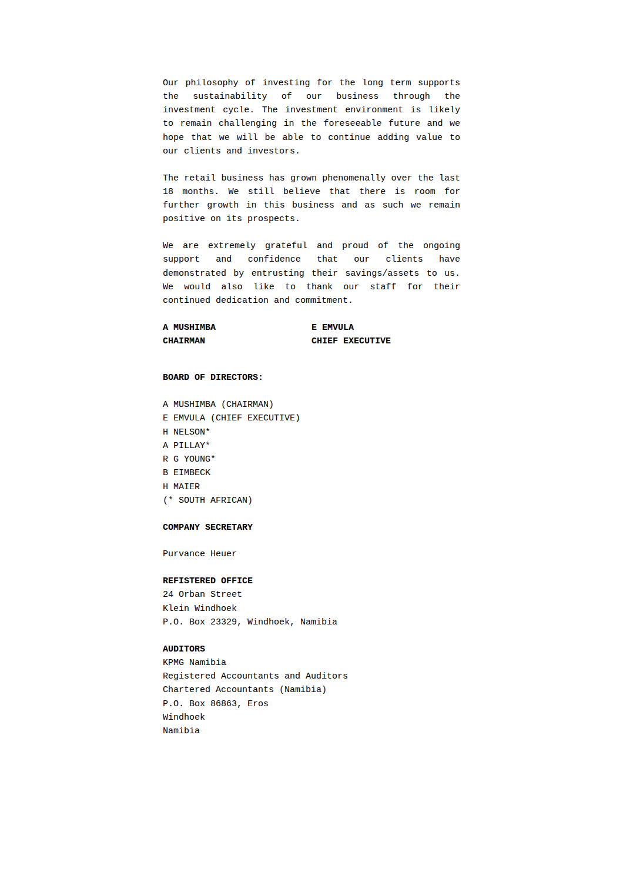Our philosophy of investing for the long term supports the sustainability of our business through the investment cycle. The investment environment is likely to remain challenging in the foreseeable future and we hope that we will be able to continue adding value to our clients and investors.
The retail business has grown phenomenally over the last 18 months. We still believe that there is room for further growth in this business and as such we remain positive on its prospects.
We are extremely grateful and proud of the ongoing support and confidence that our clients have demonstrated by entrusting their savings/assets to us. We would also like to thank our staff for their continued dedication and commitment.
| A MUSHIMBA | E EMVULA |
| CHAIRMAN | CHIEF EXECUTIVE |
BOARD OF DIRECTORS:
A MUSHIMBA (CHAIRMAN) E EMVULA (CHIEF EXECUTIVE) H NELSON* A PILLAY* R G YOUNG* B EIMBECK H MAIER (* SOUTH AFRICAN)
COMPANY SECRETARY
Purvance Heuer
REFISTERED OFFICE
24 Orban Street Klein Windhoek P.O. Box 23329, Windhoek, Namibia
AUDITORS
KPMG Namibia Registered Accountants and Auditors Chartered Accountants (Namibia) P.O. Box 86863, Eros Windhoek Namibia